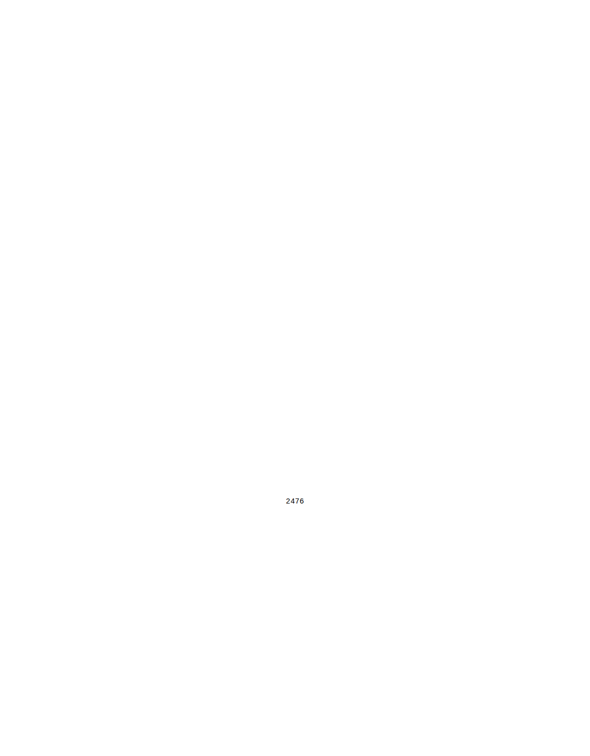2476